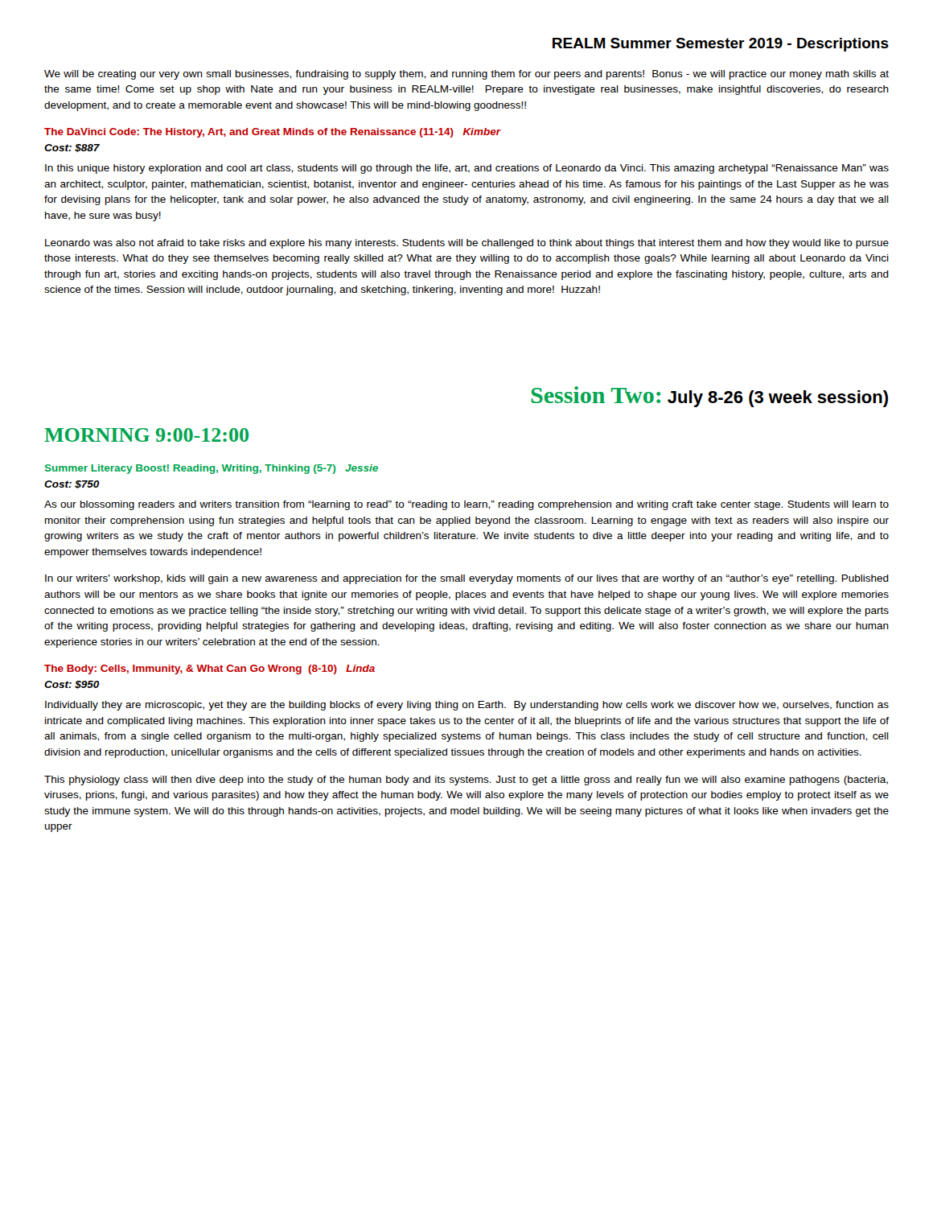REALM Summer Semester 2019 - Descriptions
We will be creating our very own small businesses, fundraising to supply them, and running them for our peers and parents! Bonus - we will practice our money math skills at the same time! Come set up shop with Nate and run your business in REALM-ville! Prepare to investigate real businesses, make insightful discoveries, do research development, and to create a memorable event and showcase! This will be mind-blowing goodness!!
The DaVinci Code: The History, Art, and Great Minds of the Renaissance (11-14) Kimber
Cost: $887
In this unique history exploration and cool art class, students will go through the life, art, and creations of Leonardo da Vinci. This amazing archetypal “Renaissance Man” was an architect, sculptor, painter, mathematician, scientist, botanist, inventor and engineer- centuries ahead of his time. As famous for his paintings of the Last Supper as he was for devising plans for the helicopter, tank and solar power, he also advanced the study of anatomy, astronomy, and civil engineering. In the same 24 hours a day that we all have, he sure was busy!
Leonardo was also not afraid to take risks and explore his many interests. Students will be challenged to think about things that interest them and how they would like to pursue those interests. What do they see themselves becoming really skilled at? What are they willing to do to accomplish those goals? While learning all about Leonardo da Vinci through fun art, stories and exciting hands-on projects, students will also travel through the Renaissance period and explore the fascinating history, people, culture, arts and science of the times. Session will include, outdoor journaling, and sketching, tinkering, inventing and more! Huzzah!
Session Two: July 8-26 (3 week session)
MORNING 9:00-12:00
Summer Literacy Boost! Reading, Writing, Thinking (5-7) Jessie
Cost: $750
As our blossoming readers and writers transition from “learning to read” to “reading to learn,” reading comprehension and writing craft take center stage. Students will learn to monitor their comprehension using fun strategies and helpful tools that can be applied beyond the classroom. Learning to engage with text as readers will also inspire our growing writers as we study the craft of mentor authors in powerful children’s literature. We invite students to dive a little deeper into your reading and writing life, and to empower themselves towards independence!
In our writers' workshop, kids will gain a new awareness and appreciation for the small everyday moments of our lives that are worthy of an “author’s eye” retelling. Published authors will be our mentors as we share books that ignite our memories of people, places and events that have helped to shape our young lives. We will explore memories connected to emotions as we practice telling “the inside story,” stretching our writing with vivid detail. To support this delicate stage of a writer’s growth, we will explore the parts of the writing process, providing helpful strategies for gathering and developing ideas, drafting, revising and editing. We will also foster connection as we share our human experience stories in our writers’ celebration at the end of the session.
The Body: Cells, Immunity, & What Can Go Wrong (8-10) Linda
Cost: $950
Individually they are microscopic, yet they are the building blocks of every living thing on Earth. By understanding how cells work we discover how we, ourselves, function as intricate and complicated living machines. This exploration into inner space takes us to the center of it all, the blueprints of life and the various structures that support the life of all animals, from a single celled organism to the multi-organ, highly specialized systems of human beings. This class includes the study of cell structure and function, cell division and reproduction, unicellular organisms and the cells of different specialized tissues through the creation of models and other experiments and hands on activities.
This physiology class will then dive deep into the study of the human body and its systems. Just to get a little gross and really fun we will also examine pathogens (bacteria, viruses, prions, fungi, and various parasites) and how they affect the human body. We will also explore the many levels of protection our bodies employ to protect itself as we study the immune system. We will do this through hands-on activities, projects, and model building. We will be seeing many pictures of what it looks like when invaders get the upper